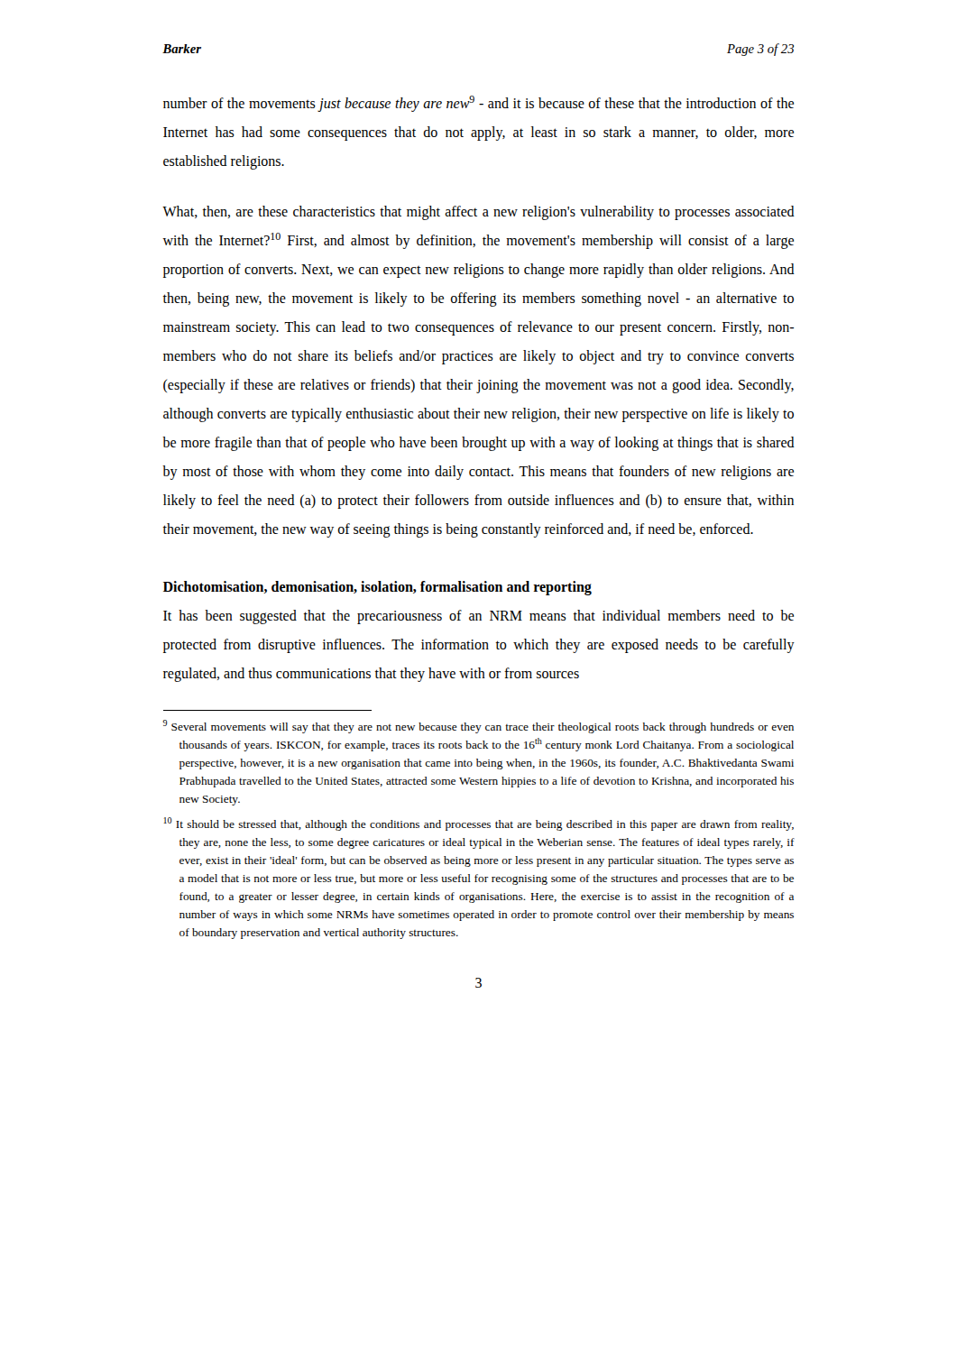Barker Page 3 of 23
number of the movements just because they are new9 - and it is because of these that the introduction of the Internet has had some consequences that do not apply, at least in so stark a manner, to older, more established religions.
What, then, are these characteristics that might affect a new religion's vulnerability to processes associated with the Internet?10 First, and almost by definition, the movement's membership will consist of a large proportion of converts. Next, we can expect new religions to change more rapidly than older religions. And then, being new, the movement is likely to be offering its members something novel - an alternative to mainstream society. This can lead to two consequences of relevance to our present concern. Firstly, non-members who do not share its beliefs and/or practices are likely to object and try to convince converts (especially if these are relatives or friends) that their joining the movement was not a good idea. Secondly, although converts are typically enthusiastic about their new religion, their new perspective on life is likely to be more fragile than that of people who have been brought up with a way of looking at things that is shared by most of those with whom they come into daily contact. This means that founders of new religions are likely to feel the need (a) to protect their followers from outside influences and (b) to ensure that, within their movement, the new way of seeing things is being constantly reinforced and, if need be, enforced.
Dichotomisation, demonisation, isolation, formalisation and reporting
It has been suggested that the precariousness of an NRM means that individual members need to be protected from disruptive influences. The information to which they are exposed needs to be carefully regulated, and thus communications that they have with or from sources
9 Several movements will say that they are not new because they can trace their theological roots back through hundreds or even thousands of years. ISKCON, for example, traces its roots back to the 16th century monk Lord Chaitanya. From a sociological perspective, however, it is a new organisation that came into being when, in the 1960s, its founder, A.C. Bhaktivedanta Swami Prabhupada travelled to the United States, attracted some Western hippies to a life of devotion to Krishna, and incorporated his new Society.
10 It should be stressed that, although the conditions and processes that are being described in this paper are drawn from reality, they are, none the less, to some degree caricatures or ideal typical in the Weberian sense. The features of ideal types rarely, if ever, exist in their 'ideal' form, but can be observed as being more or less present in any particular situation. The types serve as a model that is not more or less true, but more or less useful for recognising some of the structures and processes that are to be found, to a greater or lesser degree, in certain kinds of organisations. Here, the exercise is to assist in the recognition of a number of ways in which some NRMs have sometimes operated in order to promote control over their membership by means of boundary preservation and vertical authority structures.
3